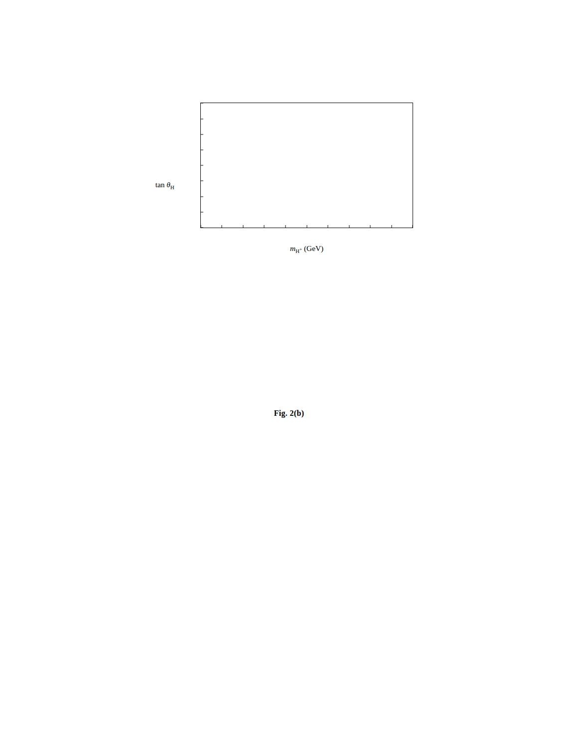tan θH
0.5
1
1.5
2
2.5
3
3.5
4
4.5
0
100
200
300
400
500
600
700
800
900
1000
mH+ (GeV)
Fig. 2(b)